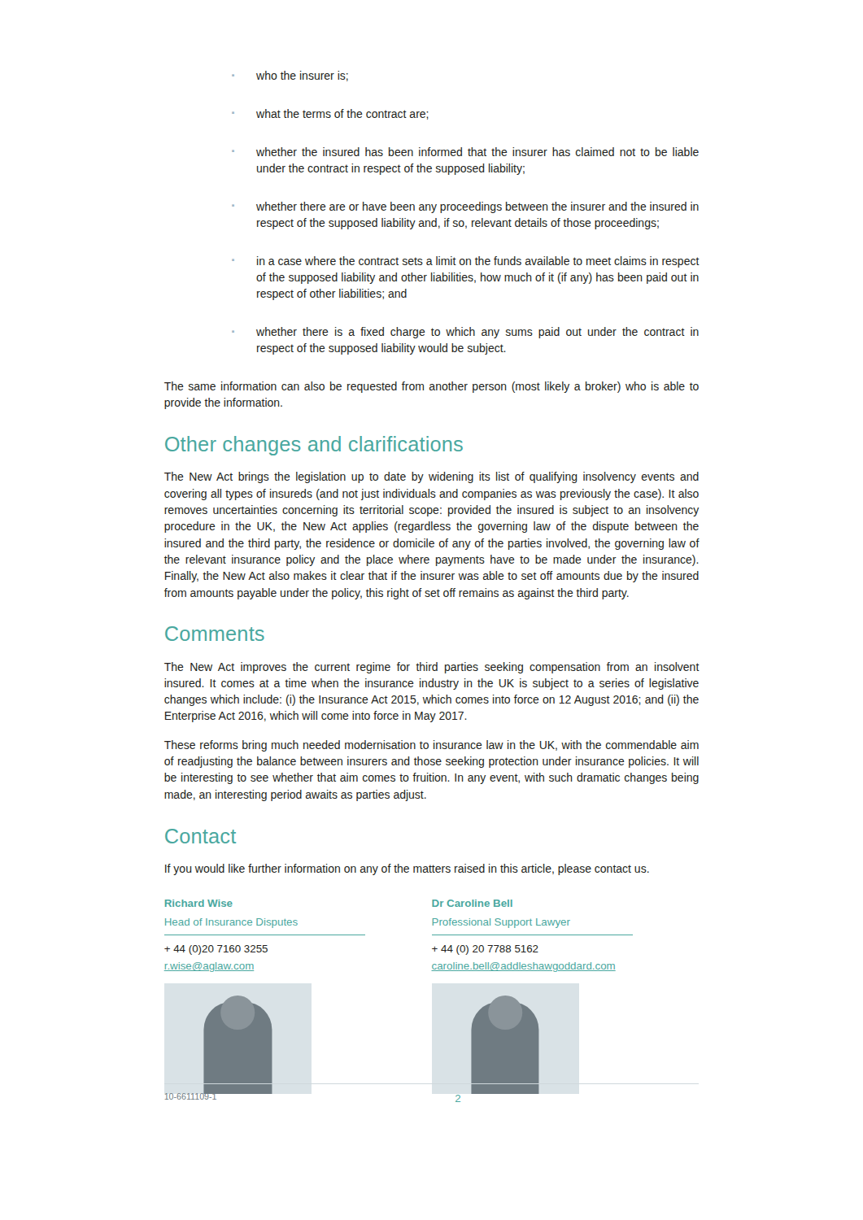who the insurer is;
what the terms of the contract are;
whether the insured has been informed that the insurer has claimed not to be liable under the contract in respect of the supposed liability;
whether there are or have been any proceedings between the insurer and the insured in respect of the supposed liability and, if so, relevant details of those proceedings;
in a case where the contract sets a limit on the funds available to meet claims in respect of the supposed liability and other liabilities, how much of it (if any) has been paid out in respect of other liabilities; and
whether there is a fixed charge to which any sums paid out under the contract in respect of the supposed liability would be subject.
The same information can also be requested from another person (most likely a broker) who is able to provide the information.
Other changes and clarifications
The New Act brings the legislation up to date by widening its list of qualifying insolvency events and covering all types of insureds (and not just individuals and companies as was previously the case). It also removes uncertainties concerning its territorial scope: provided the insured is subject to an insolvency procedure in the UK, the New Act applies (regardless the governing law of the dispute between the insured and the third party, the residence or domicile of any of the parties involved, the governing law of the relevant insurance policy and the place where payments have to be made under the insurance). Finally, the New Act also makes it clear that if the insurer was able to set off amounts due by the insured from amounts payable under the policy, this right of set off remains as against the third party.
Comments
The New Act improves the current regime for third parties seeking compensation from an insolvent insured. It comes at a time when the insurance industry in the UK is subject to a series of legislative changes which include: (i) the Insurance Act 2015, which comes into force on 12 August 2016; and (ii) the Enterprise Act 2016, which will come into force in May 2017.
These reforms bring much needed modernisation to insurance law in the UK, with the commendable aim of readjusting the balance between insurers and those seeking protection under insurance policies. It will be interesting to see whether that aim comes to fruition. In any event, with such dramatic changes being made, an interesting period awaits as parties adjust.
Contact
If you would like further information on any of the matters raised in this article, please contact us.
| Richard Wise Head of Insurance Disputes + 44 (0)20 7160 3255 r.wise@aglaw.com | Dr Caroline Bell Professional Support Lawyer + 44 (0) 20 7788 5162 caroline.bell@addleshawgoddard.com |
10-6611109-1
2